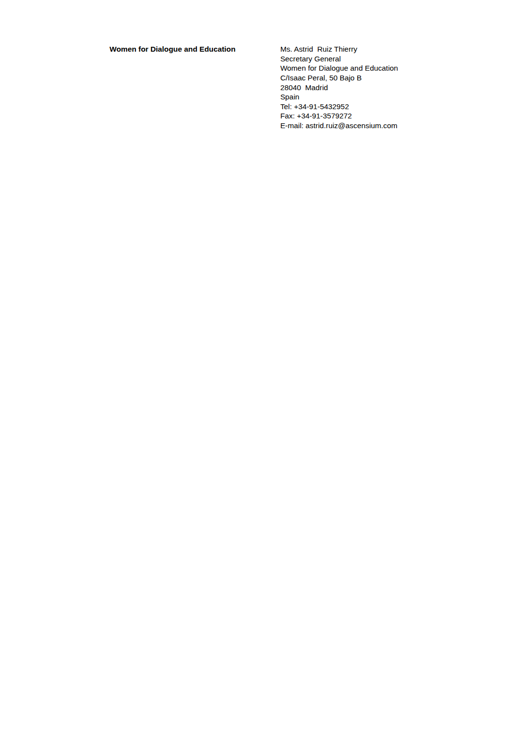Women for Dialogue and Education
Ms. Astrid Ruiz Thierry
Secretary General
Women for Dialogue and Education
C/Isaac Peral, 50 Bajo B
28040 Madrid
Spain
Tel: +34-91-5432952
Fax: +34-91-3579272
E-mail: astrid.ruiz@ascensium.com